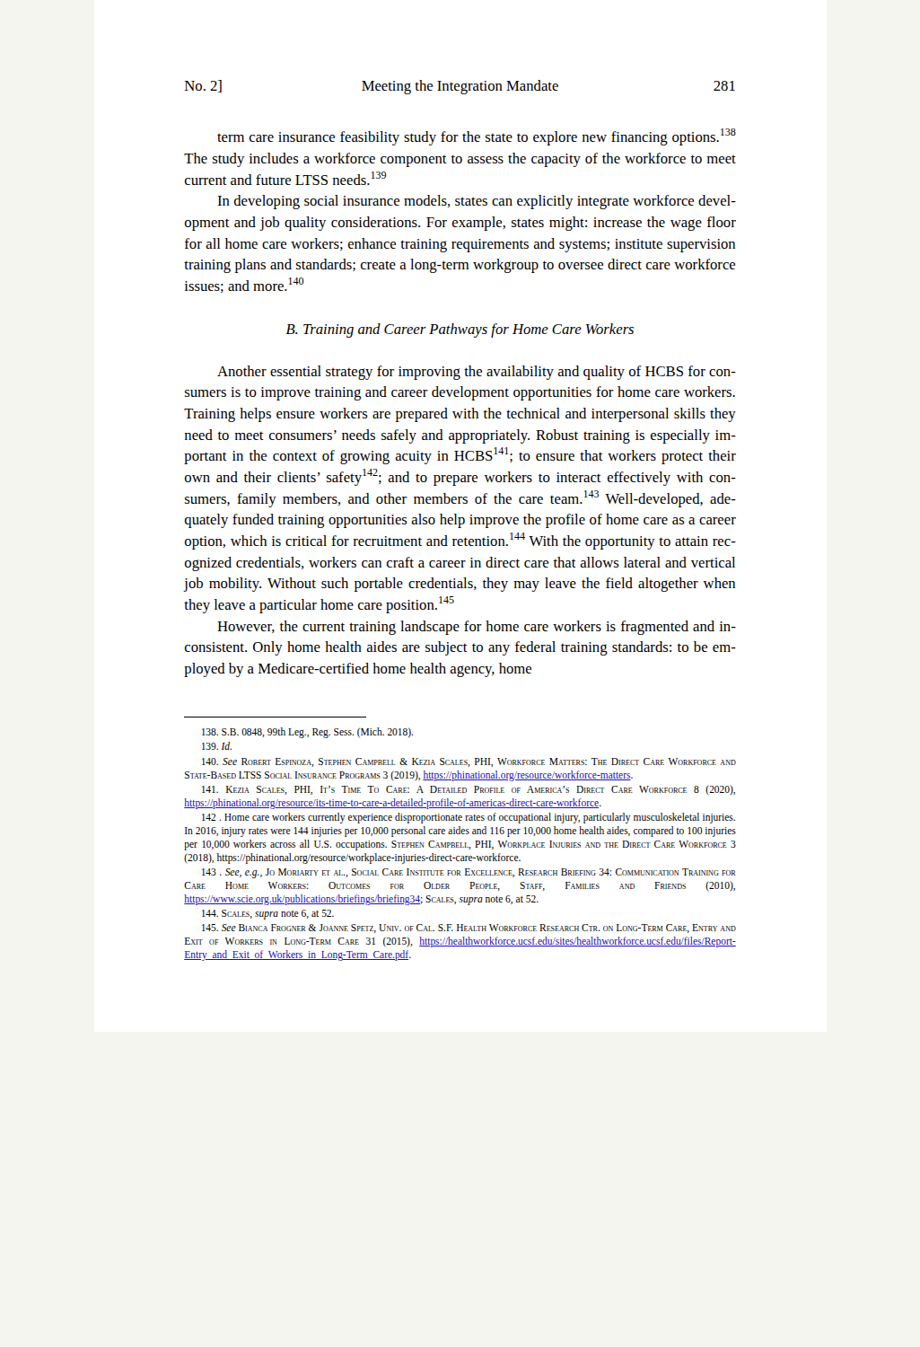No. 2]
Meeting the Integration Mandate
281
term care insurance feasibility study for the state to explore new financing options.138 The study includes a workforce component to assess the capacity of the workforce to meet current and future LTSS needs.139
In developing social insurance models, states can explicitly integrate workforce development and job quality considerations. For example, states might: increase the wage floor for all home care workers; enhance training requirements and systems; institute supervision training plans and standards; create a long-term workgroup to oversee direct care workforce issues; and more.140
B. Training and Career Pathways for Home Care Workers
Another essential strategy for improving the availability and quality of HCBS for consumers is to improve training and career development opportunities for home care workers. Training helps ensure workers are prepared with the technical and interpersonal skills they need to meet consumers’ needs safely and appropriately. Robust training is especially important in the context of growing acuity in HCBS141; to ensure that workers protect their own and their clients’ safety142; and to prepare workers to interact effectively with consumers, family members, and other members of the care team.143 Well-developed, adequately funded training opportunities also help improve the profile of home care as a career option, which is critical for recruitment and retention.144 With the opportunity to attain recognized credentials, workers can craft a career in direct care that allows lateral and vertical job mobility. Without such portable credentials, they may leave the field altogether when they leave a particular home care position.145
However, the current training landscape for home care workers is fragmented and inconsistent. Only home health aides are subject to any federal training standards: to be employed by a Medicare-certified home health agency, home
138. S.B. 0848, 99th Leg., Reg. Sess. (Mich. 2018).
139. Id.
140. See Robert Espinoza, Stephen Campbell & Kezia Scales, PHI, Workforce Matters: The Direct Care Workforce and State-Based LTSS Social Insurance Programs 3 (2019), https://phinational.org/resource/workforce-matters.
141. Kezia Scales, PHI, It’s Time To Care: A Detailed Profile of America’s Direct Care Workforce 8 (2020), https://phinational.org/resource/its-time-to-care-a-detailed-profile-of-americas-direct-care-workforce.
142 . Home care workers currently experience disproportionate rates of occupational injury, particularly musculoskeletal injuries. In 2016, injury rates were 144 injuries per 10,000 personal care aides and 116 per 10,000 home health aides, compared to 100 injuries per 10,000 workers across all U.S. occupations. Stephen Campbell, PHI, Workplace Injuries and the Direct Care Workforce 3 (2018), https://phinational.org/resource/workplace-injuries-direct-care-workforce.
143 . See, e.g., Jo Moriarty et al., Social Care Institute for Excellence, Research Briefing 34: Communication Training for Care Home Workers: Outcomes for Older People, Staff, Families and Friends (2010), https://www.scie.org.uk/publications/briefings/briefing34; Scales, supra note 6, at 52.
144. Scales, supra note 6, at 52.
145. See Bianca Frogner & Joanne Spetz, Univ. of Cal. S.F. Health Workforce Research Ctr. on Long-Term Care, Entry and Exit of Workers in Long-Term Care 31 (2015), https://healthworkforce.ucsf.edu/sites/healthworkforce.ucsf.edu/files/Report-Entry_and_Exit_of_Workers_in_Long-Term_Care.pdf.